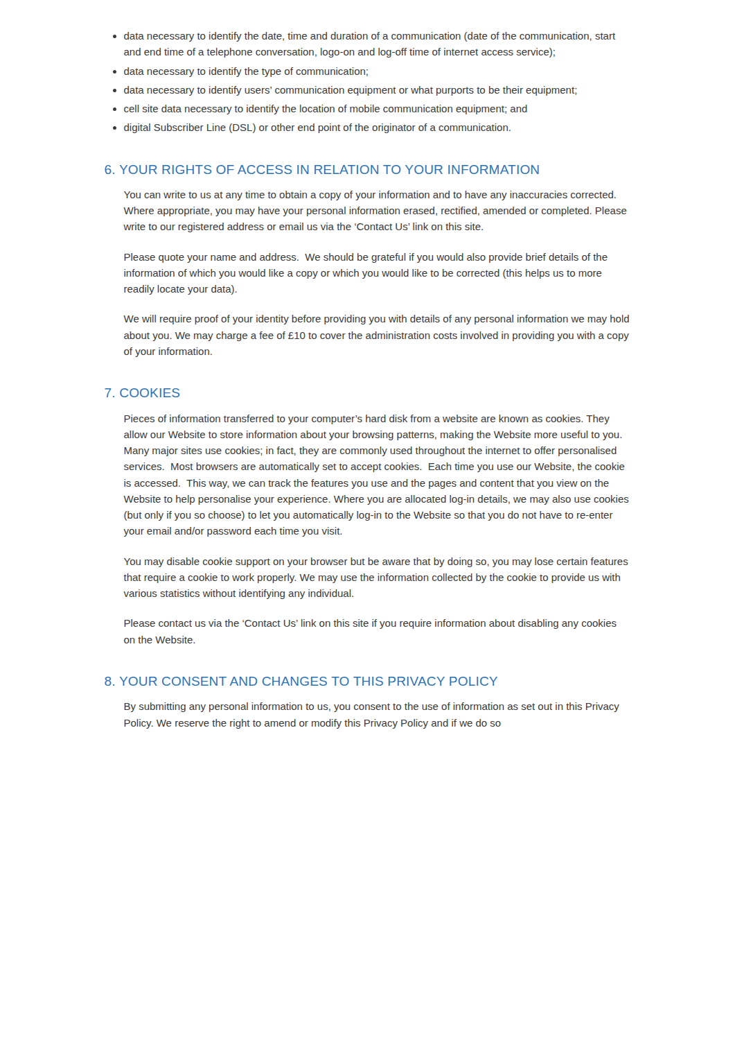data necessary to identify the date, time and duration of a communication (date of the communication, start and end time of a telephone conversation, logo-on and log-off time of internet access service);
data necessary to identify the type of communication;
data necessary to identify users’ communication equipment or what purports to be their equipment;
cell site data necessary to identify the location of mobile communication equipment; and
digital Subscriber Line (DSL) or other end point of the originator of a communication.
6. YOUR RIGHTS OF ACCESS IN RELATION TO YOUR INFORMATION
You can write to us at any time to obtain a copy of your information and to have any inaccuracies corrected. Where appropriate, you may have your personal information erased, rectified, amended or completed. Please write to our registered address or email us via the ‘Contact Us’ link on this site.
Please quote your name and address. We should be grateful if you would also provide brief details of the information of which you would like a copy or which you would like to be corrected (this helps us to more readily locate your data).
We will require proof of your identity before providing you with details of any personal information we may hold about you. We may charge a fee of £10 to cover the administration costs involved in providing you with a copy of your information.
7. COOKIES
Pieces of information transferred to your computer’s hard disk from a website are known as cookies. They allow our Website to store information about your browsing patterns, making the Website more useful to you. Many major sites use cookies; in fact, they are commonly used throughout the internet to offer personalised services. Most browsers are automatically set to accept cookies. Each time you use our Website, the cookie is accessed. This way, we can track the features you use and the pages and content that you view on the Website to help personalise your experience. Where you are allocated log-in details, we may also use cookies (but only if you so choose) to let you automatically log-in to the Website so that you do not have to re-enter your email and/or password each time you visit.
You may disable cookie support on your browser but be aware that by doing so, you may lose certain features that require a cookie to work properly. We may use the information collected by the cookie to provide us with various statistics without identifying any individual.
Please contact us via the ‘Contact Us’ link on this site if you require information about disabling any cookies on the Website.
8. YOUR CONSENT AND CHANGES TO THIS PRIVACY POLICY
By submitting any personal information to us, you consent to the use of information as set out in this Privacy Policy. We reserve the right to amend or modify this Privacy Policy and if we do so